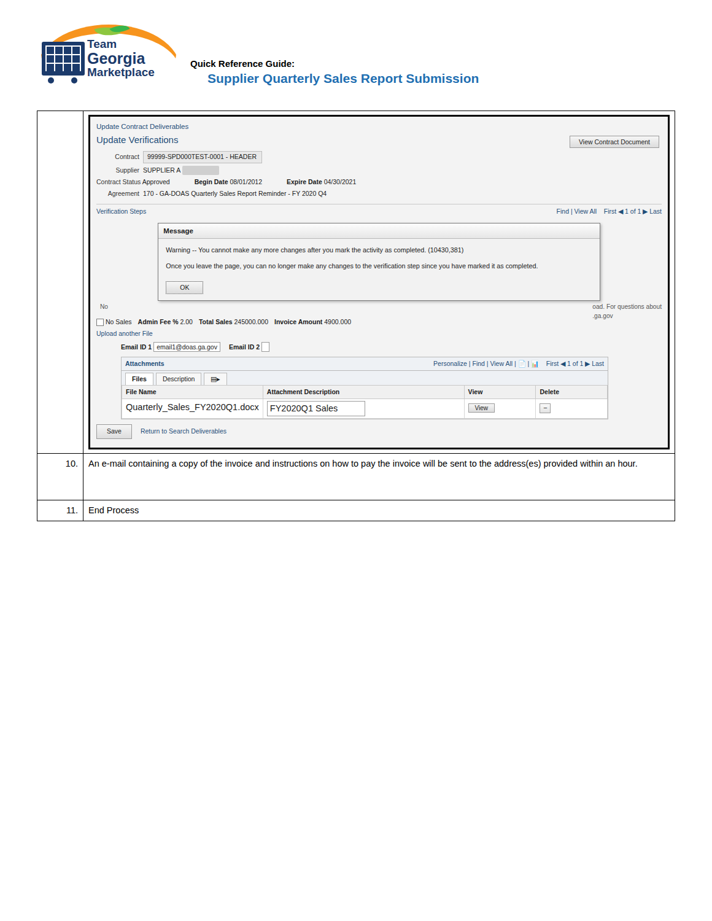Team
Georgia
Marketplace
Quick Reference Guide:
Supplier Quarterly Sales Report Submission
| | Update Contract Deliverables Update Verifications View Contract Document Contract 99999-SPD000TEST-0001 - HEADER Supplier SUPPLIER A Contract Status Approved Begin Date 08/01/2012 Expire Date 04/30/2021 Agreement 170 - GA-DOAS Quarterly Sales Report Reminder - FY 2020 Q4 Verification Steps Find / View All First ◀ 1 of 1 ▶ Last Message Warning -- You cannot make any more changes after you mark the activity as completed. (10430,381) Once you leave the page, you can no longer make any changes to the verification step since you have marked it as completed. OK No oad. For questions about .ga.gov No Sales Admin Fee % 2.00 Total Sales 245000.000 Invoice Amount 4900.000 Upload another File Email ID 1 email1@doas.ga.gov Email ID 2 Attachments Personalize / Find / View All / 📄 / 📊 First ◀ 1 of 1 ▶ Last Files Description ▤▸ / File Name / Attachment Description / View / Delete / / --- / --- / --- / --- / / Quarterly_Sales_FY2020Q1.docx / FY2020Q1 Sales / View / − / Save Return to Search Deliverables |
| 10. | An e-mail containing a copy of the invoice and instructions on how to pay the invoice will be sent to the address(es) provided within an hour. |
| 11. | End Process |